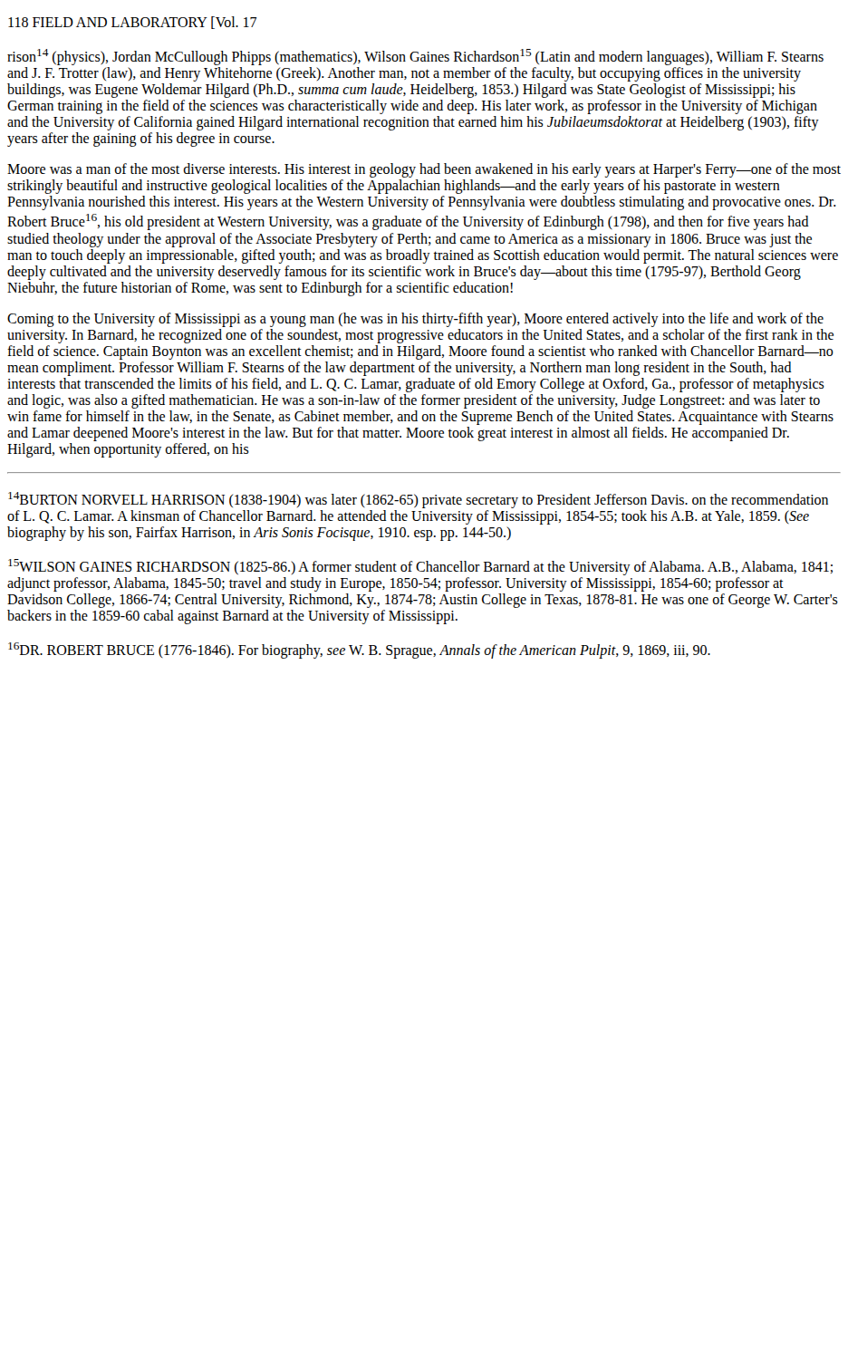118 FIELD AND LABORATORY [Vol. 17
rison14 (physics), Jordan McCullough Phipps (mathematics), Wilson Gaines Richardson15 (Latin and modern languages), William F. Stearns and J. F. Trotter (law), and Henry Whitehorne (Greek). Another man, not a member of the faculty, but occupying offices in the university buildings, was Eugene Woldemar Hilgard (Ph.D., summa cum laude, Heidelberg, 1853.) Hilgard was State Geologist of Mississippi; his German training in the field of the sciences was characteristically wide and deep. His later work, as professor in the University of Michigan and the University of California gained Hilgard international recognition that earned him his Jubilaeumsdoktorat at Heidelberg (1903), fifty years after the gaining of his degree in course.
Moore was a man of the most diverse interests. His interest in geology had been awakened in his early years at Harper's Ferry—one of the most strikingly beautiful and instructive geological localities of the Appalachian highlands—and the early years of his pastorate in western Pennsylvania nourished this interest. His years at the Western University of Pennsylvania were doubtless stimulating and provocative ones. Dr. Robert Bruce16, his old president at Western University, was a graduate of the University of Edinburgh (1798), and then for five years had studied theology under the approval of the Associate Presbytery of Perth; and came to America as a missionary in 1806. Bruce was just the man to touch deeply an impressionable, gifted youth; and was as broadly trained as Scottish education would permit. The natural sciences were deeply cultivated and the university deservedly famous for its scientific work in Bruce's day—about this time (1795-97), Berthold Georg Niebuhr, the future historian of Rome, was sent to Edinburgh for a scientific education!
Coming to the University of Mississippi as a young man (he was in his thirty-fifth year), Moore entered actively into the life and work of the university. In Barnard, he recognized one of the soundest, most progressive educators in the United States, and a scholar of the first rank in the field of science. Captain Boynton was an excellent chemist; and in Hilgard, Moore found a scientist who ranked with Chancellor Barnard—no mean compliment. Professor William F. Stearns of the law department of the university, a Northern man long resident in the South, had interests that transcended the limits of his field, and L. Q. C. Lamar, graduate of old Emory College at Oxford, Ga., professor of metaphysics and logic, was also a gifted mathematician. He was a son-in-law of the former president of the university, Judge Longstreet: and was later to win fame for himself in the law, in the Senate, as Cabinet member, and on the Supreme Bench of the United States. Acquaintance with Stearns and Lamar deepened Moore's interest in the law. But for that matter. Moore took great interest in almost all fields. He accompanied Dr. Hilgard, when opportunity offered, on his
14BURTON NORVELL HARRISON (1838-1904) was later (1862-65) private secretary to President Jefferson Davis. on the recommendation of L. Q. C. Lamar. A kinsman of Chancellor Barnard. he attended the University of Mississippi, 1854-55; took his A.B. at Yale, 1859. (See biography by his son, Fairfax Harrison, in Aris Sonis Focisque, 1910. esp. pp. 144-50.)
15WILSON GAINES RICHARDSON (1825-86.) A former student of Chancellor Barnard at the University of Alabama. A.B., Alabama, 1841; adjunct professor, Alabama, 1845-50; travel and study in Europe, 1850-54; professor. University of Mississippi, 1854-60; professor at Davidson College, 1866-74; Central University, Richmond, Ky., 1874-78; Austin College in Texas, 1878-81. He was one of George W. Carter's backers in the 1859-60 cabal against Barnard at the University of Mississippi.
16DR. ROBERT BRUCE (1776-1846). For biography, see W. B. Sprague, Annals of the American Pulpit, 9, 1869, iii, 90.